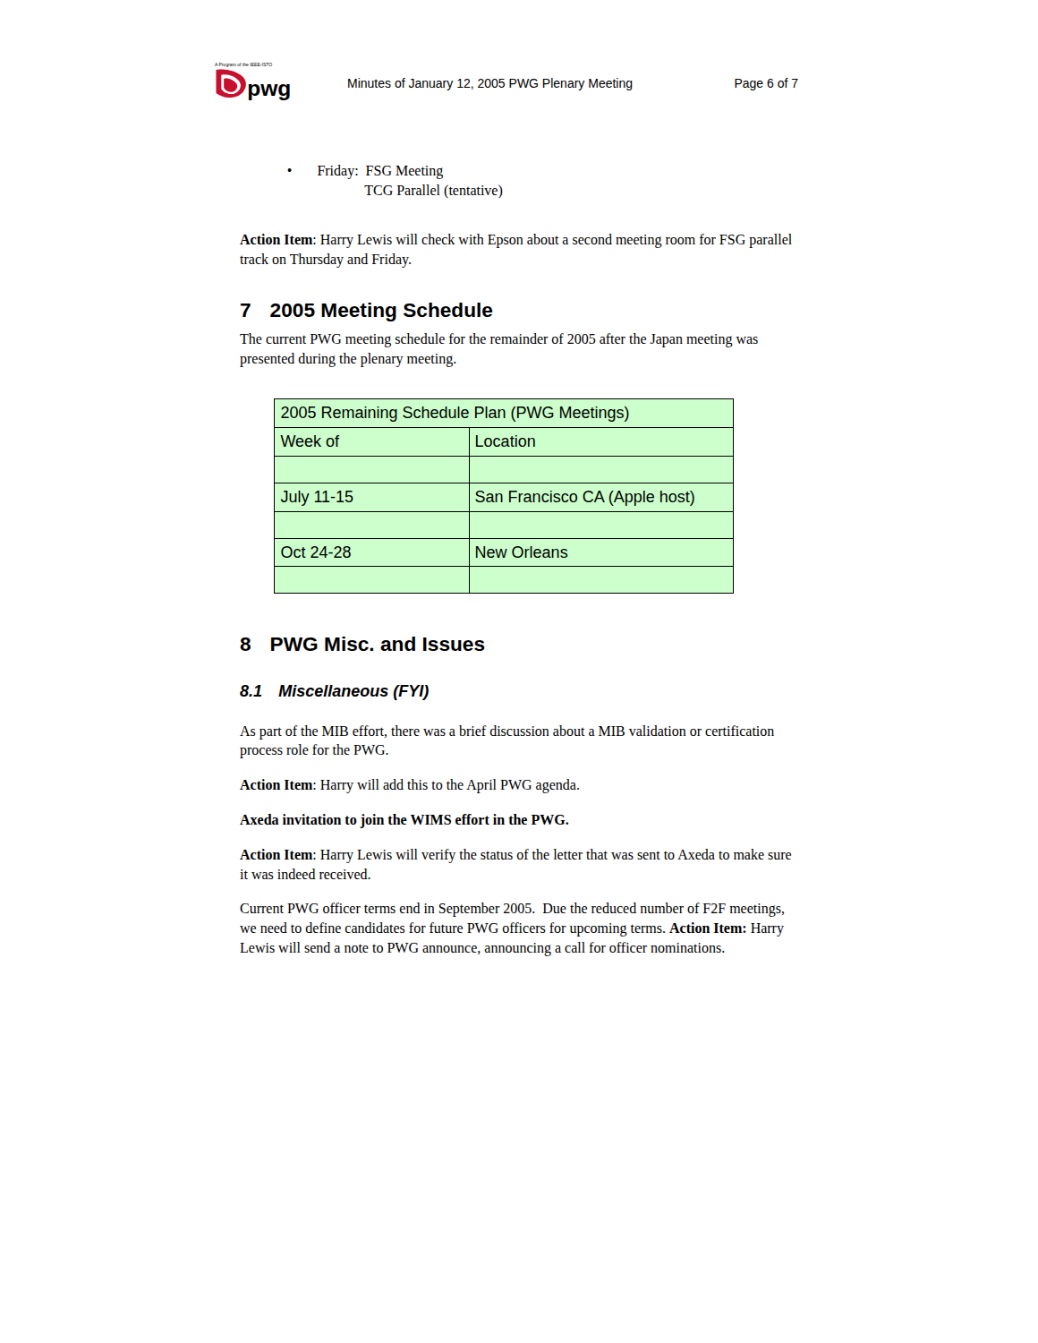A Program of the IEEE-ISTO pwg
Minutes of January 12, 2005 PWG Plenary Meeting Page 6 of 7
Friday: FSG Meeting TCG Parallel (tentative)
Action Item: Harry Lewis will check with Epson about a second meeting room for FSG parallel track on Thursday and Friday.
72005 Meeting Schedule
The current PWG meeting schedule for the remainder of 2005 after the Japan meeting was presented during the plenary meeting.
| 2005 Remaining Schedule Plan (PWG Meetings) |
| Week of | Location |
| July 11-15 | San Francisco CA (Apple host) |
| Oct 24-28 | New Orleans |
8 PWG Misc. and Issues
8.1 Miscellaneous (FYI)
As part of the MIB effort, there was a brief discussion about a MIB validation or certification process role for the PWG.
Action Item: Harry will add this to the April PWG agenda.
Axeda invitation to join the WIMS effort in the PWG.
Action Item: Harry Lewis will verify the status of the letter that was sent to Axeda to make sure it was indeed received.
Current PWG officer terms end in September 2005. Due the reduced number of F2F meetings, we need to define candidates for future PWG officers for upcoming terms. Action Item: Harry Lewis will send a note to PWG announce, announcing a call for officer nominations.